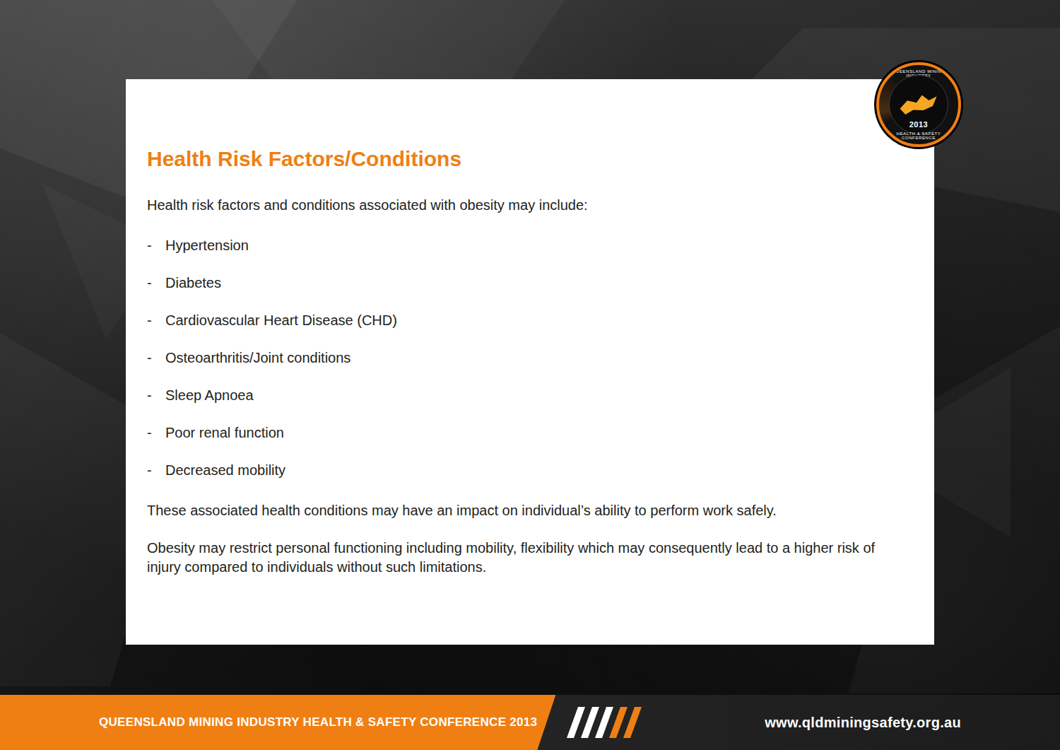Health Risk Factors/Conditions
Health risk factors and conditions associated with obesity may include:
Hypertension
Diabetes
Cardiovascular Heart Disease (CHD)
Osteoarthritis/Joint conditions
Sleep Apnoea
Poor renal function
Decreased mobility
These associated health conditions may have an impact on individual’s ability to perform work safely.
Obesity may restrict personal functioning including mobility, flexibility which may consequently lead to a higher risk of injury compared to individuals without such limitations.
Queensland Mining Industry
2013
Health & Safety Conference
QUEENSLAND MINING INDUSTRY HEALTH & SAFETY CONFERENCE 2013
www.qldminingsafety.org.au